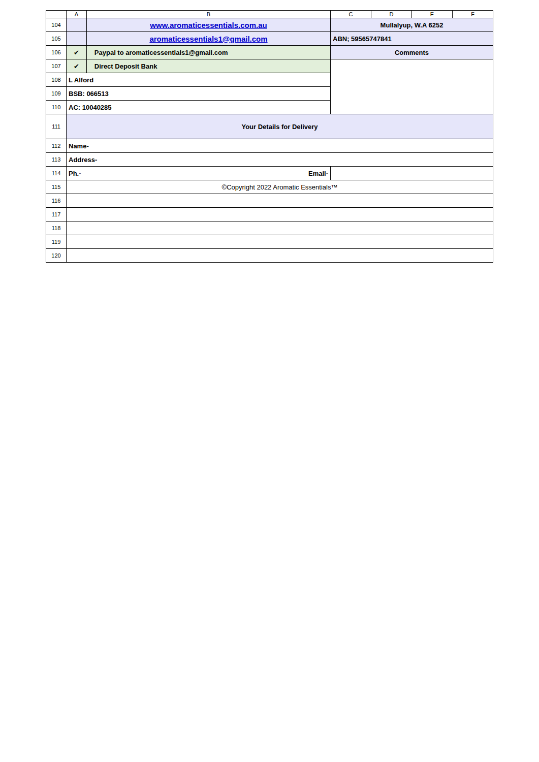| | A | B | C | D | E | F |
| --- | --- | --- | --- | --- | --- | --- |
| 104 | | www.aromaticessentials.com.au | Mullalyup, W.A 6252 |
| 105 | | aromaticessentials1@gmail.com | ABN; 59565747841 |
| 106 | ✔ | Paypal to aromaticessentials1@gmail.com | Comments |
| 107 | ✔ | Direct Deposit Bank | |
| 108 | L Alford |
| 109 | BSB: 066513 |
| 110 | AC: 10040285 |
| 111 | Your Details for Delivery |
| 112 | Name- |
| 113 | Address- |
| 114 | Ph.- Email- | |
| 115 | ©Copyright 2022 Aromatic Essentials™ |
| 116 | |
| 117 | |
| 118 | |
| 119 | |
| 120 | |